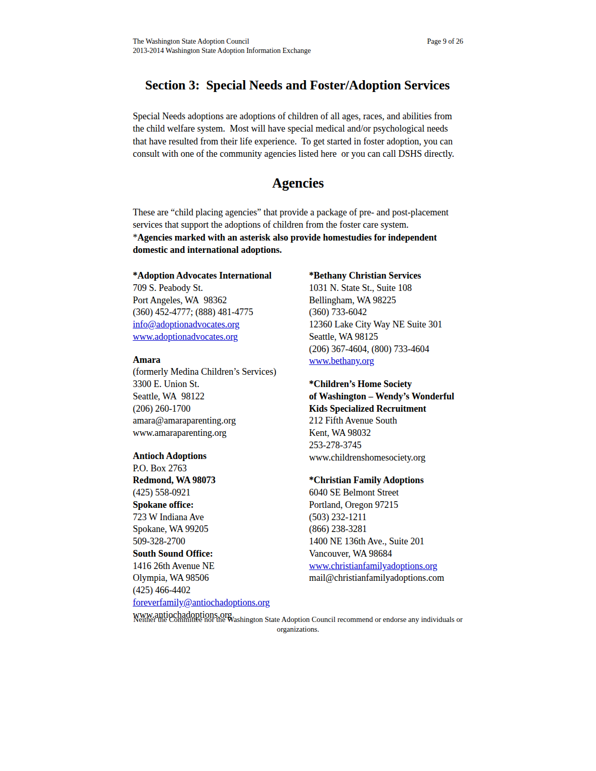The Washington State Adoption Council
2013-2014 Washington State Adoption Information Exchange
Page 9 of 26
Section 3: Special Needs and Foster/Adoption Services
Special Needs adoptions are adoptions of children of all ages, races, and abilities from the child welfare system. Most will have special medical and/or psychological needs that have resulted from their life experience. To get started in foster adoption, you can consult with one of the community agencies listed here or you can call DSHS directly.
Agencies
These are “child placing agencies” that provide a package of pre- and post-placement services that support the adoptions of children from the foster care system.
*Agencies marked with an asterisk also provide homestudies for independent domestic and international adoptions.
*Adoption Advocates International
709 S. Peabody St.
Port Angeles, WA 98362
(360) 452-4777; (888) 481-4775
info@adoptionadvocates.org
www.adoptionadvocates.org
Amara
(formerly Medina Children’s Services)
3300 E. Union St.
Seattle, WA 98122
(206) 260-1700
amara@amaraparenting.org
www.amaraparenting.org
Antioch Adoptions
P.O. Box 2763
Redmond, WA 98073
(425) 558-0921
Spokane office:
723 W Indiana Ave
Spokane, WA 99205
509-328-2700
South Sound Office:
1416 26th Avenue NE
Olympia, WA 98506
(425) 466-4402
foreverfamily@antiochadoptions.org
www.antiochadoptions.org
*Bethany Christian Services
1031 N. State St., Suite 108
Bellingham, WA 98225
(360) 733-6042
12360 Lake City Way NE Suite 301
Seattle, WA 98125
(206) 367-4604, (800) 733-4604
www.bethany.org
*Children’s Home Society
of Washington – Wendy’s Wonderful Kids Specialized Recruitment
212 Fifth Avenue South
Kent, WA 98032
253-278-3745
www.childrenshomesociety.org
*Christian Family Adoptions
6040 SE Belmont Street
Portland, Oregon 97215
(503) 232-1211
(866) 238-3281
1400 NE 136th Ave., Suite 201
Vancouver, WA 98684
www.christianfamilyadoptions.org
mail@christianfamilyadoptions.com
Neither the Committee nor the Washington State Adoption Council recommend or endorse any individuals or organizations.